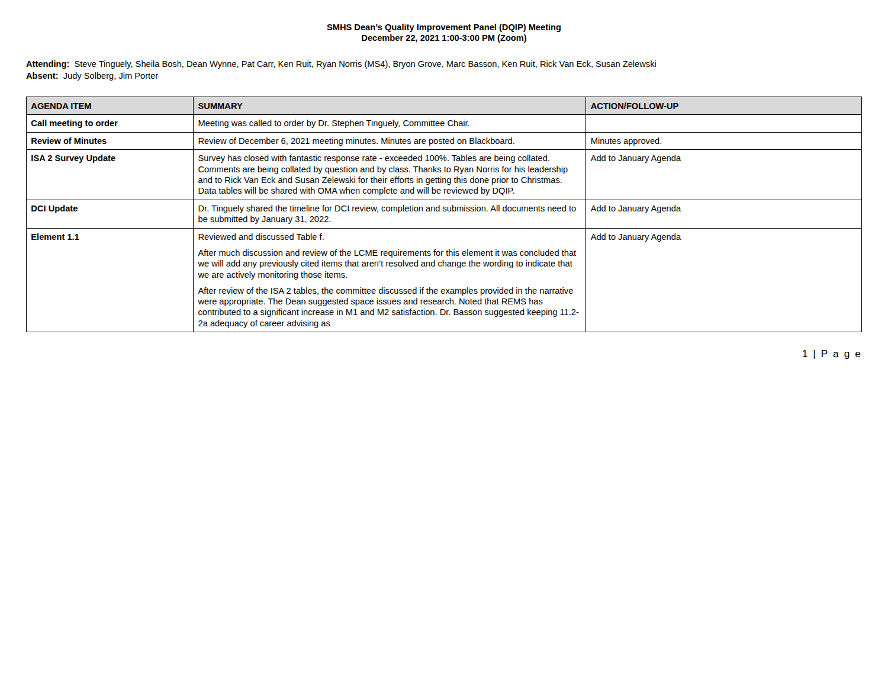SMHS Dean’s Quality Improvement Panel (DQIP) Meeting
December 22, 2021 1:00-3:00 PM (Zoom)
Attending: Steve Tinguely, Sheila Bosh, Dean Wynne, Pat Carr, Ken Ruit, Ryan Norris (MS4), Bryon Grove, Marc Basson, Ken Ruit, Rick Van Eck, Susan Zelewski
Absent: Judy Solberg, Jim Porter
| AGENDA ITEM | SUMMARY | ACTION/FOLLOW-UP |
| --- | --- | --- |
| Call meeting to order | Meeting was called to order by Dr. Stephen Tinguely, Committee Chair. | |
| Review of Minutes | Review of December 6, 2021 meeting minutes. Minutes are posted on Blackboard. | Minutes approved. |
| ISA 2 Survey Update | Survey has closed with fantastic response rate - exceeded 100%. Tables are being collated. Comments are being collated by question and by class. Thanks to Ryan Norris for his leadership and to Rick Van Eck and Susan Zelewski for their efforts in getting this done prior to Christmas. Data tables will be shared with OMA when complete and will be reviewed by DQIP. | Add to January Agenda |
| DCI Update | Dr. Tinguely shared the timeline for DCI review, completion and submission. All documents need to be submitted by January 31, 2022. | Add to January Agenda |
| Element 1.1 | Reviewed and discussed Table f. After much discussion and review of the LCME requirements for this element it was concluded that we will add any previously cited items that aren’t resolved and change the wording to indicate that we are actively monitoring those items. After review of the ISA 2 tables, the committee discussed if the examples provided in the narrative were appropriate. The Dean suggested space issues and research. Noted that REMS has contributed to a significant increase in M1 and M2 satisfaction. Dr. Basson suggested keeping 11.2-2a adequacy of career advising as | Add to January Agenda |
1 | P a g e